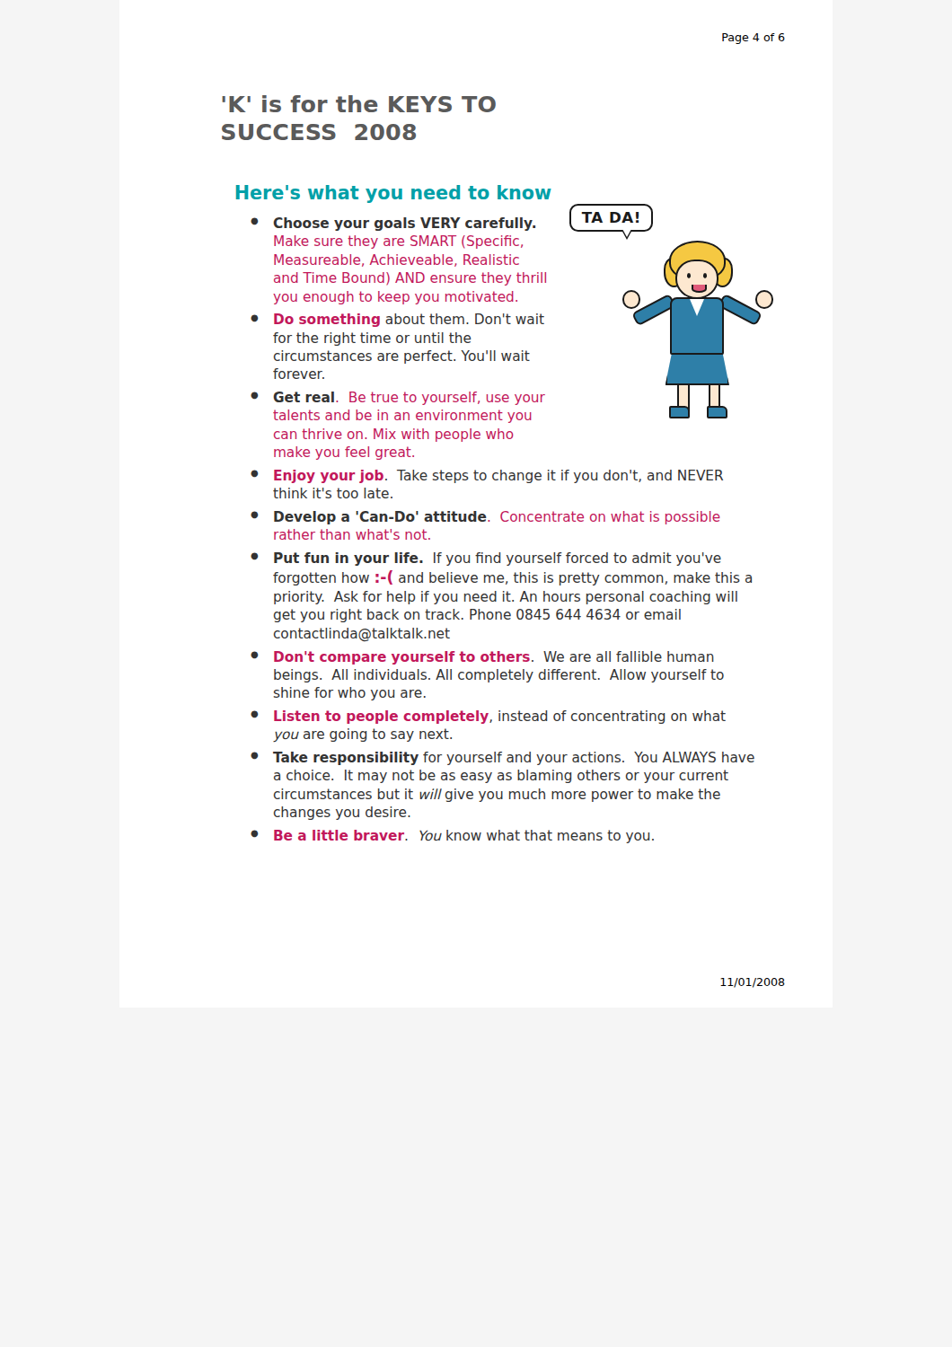Page 4 of 6
'K' is for the KEYS TO
SUCCESS 2008
Here's what you need to know
TA DA!
Choose your goals VERY carefully. Make sure they are SMART (Specific, Measureable, Achieveable, Realistic and Time Bound) AND ensure they thrill you enough to keep you motivated.
Do something about them. Don't wait for the right time or until the circumstances are perfect. You'll wait forever.
Get real. Be true to yourself, use your talents and be in an environment you can thrive on. Mix with people who make you feel great.
Enjoy your job. Take steps to change it if you don't, and NEVER think it's too late.
Develop a 'Can-Do' attitude. Concentrate on what is possible rather than what's not.
Put fun in your life. If you find yourself forced to admit you've forgotten how :-( and believe me, this is pretty common, make this a priority. Ask for help if you need it. An hours personal coaching will get you right back on track. Phone 0845 644 4634 or email contactlinda@talktalk.net
Don't compare yourself to others. We are all fallible human beings. All individuals. All completely different. Allow yourself to shine for who you are.
Listen to people completely, instead of concentrating on what you are going to say next.
Take responsibility for yourself and your actions. You ALWAYS have a choice. It may not be as easy as blaming others or your current circumstances but it will give you much more power to make the changes you desire.
Be a little braver. You know what that means to you.
11/01/2008